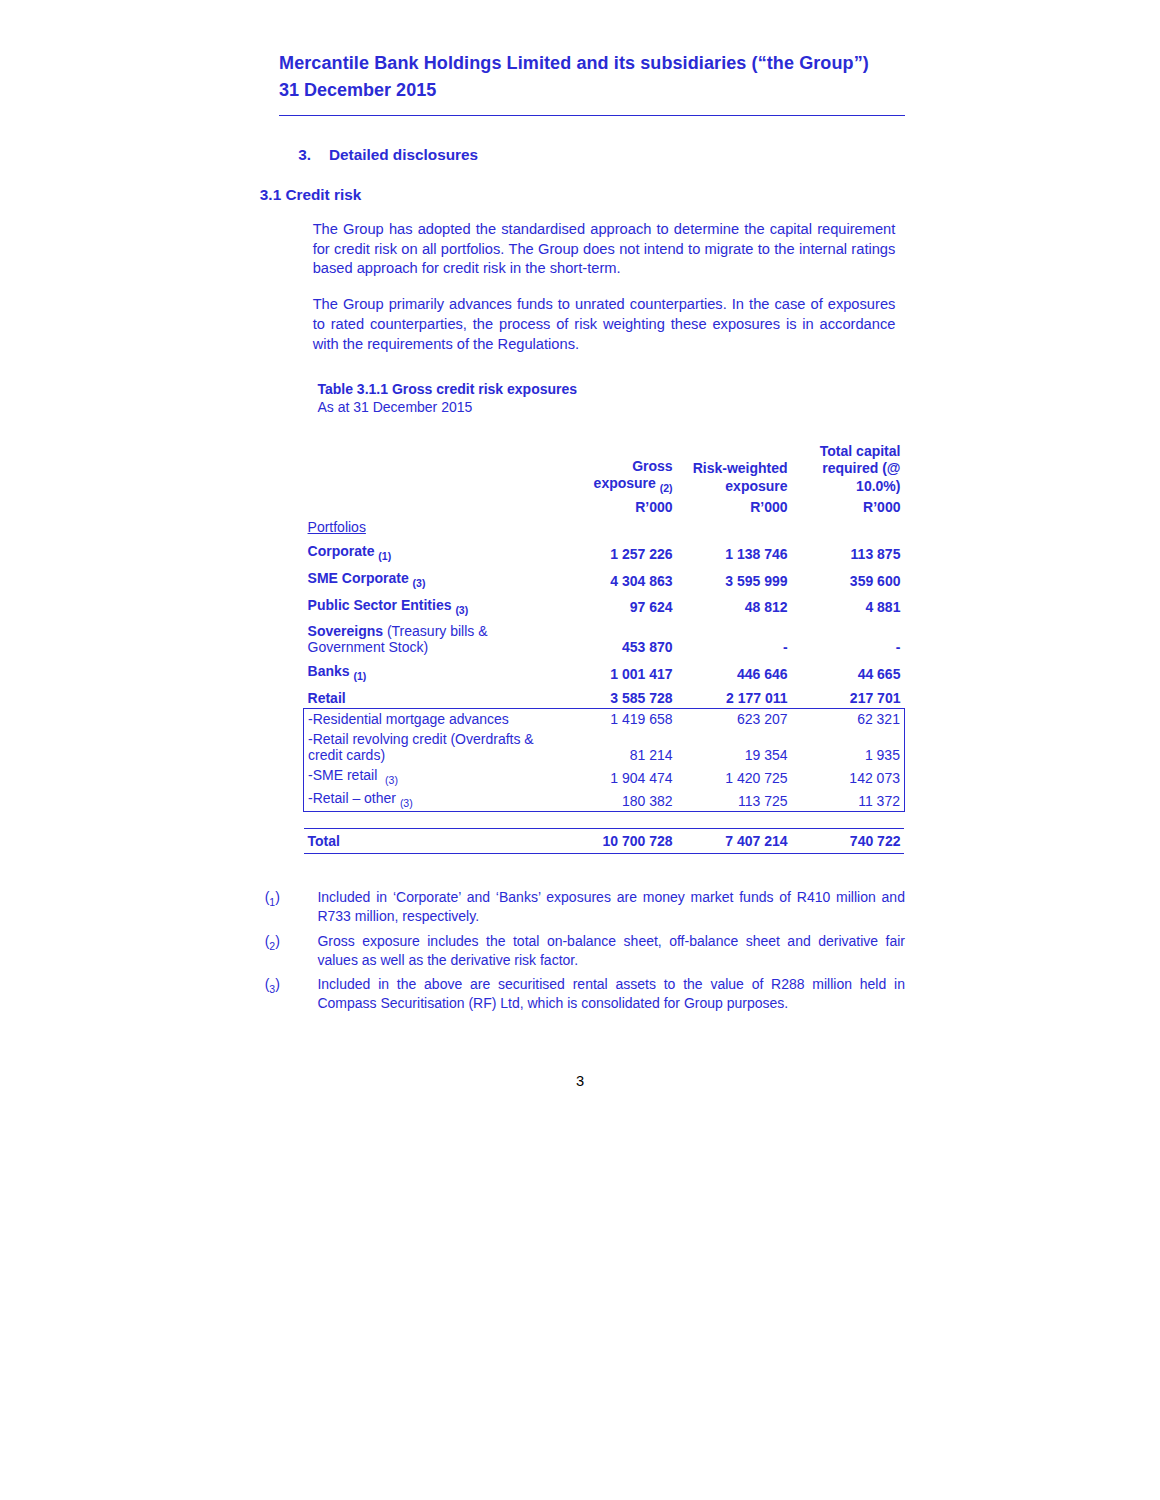Mercantile Bank Holdings Limited and its subsidiaries (“the Group”)
31 December 2015
3. Detailed disclosures
3.1 Credit risk
The Group has adopted the standardised approach to determine the capital requirement for credit risk on all portfolios. The Group does not intend to migrate to the internal ratings based approach for credit risk in the short-term.
The Group primarily advances funds to unrated counterparties. In the case of exposures to rated counterparties, the process of risk weighting these exposures is in accordance with the requirements of the Regulations.
Table 3.1.1 Gross credit risk exposures
As at 31 December 2015
| | Gross exposure (2) | Risk-weighted exposure | Total capital required (@ 10.0%) |
| | R’000 | R’000 | R’000 |
| Portfolios | | | |
| Corporate (1) | 1 257 226 | 1 138 746 | 113 875 |
| SME Corporate (3) | 4 304 863 | 3 595 999 | 359 600 |
| Public Sector Entities (3) | 97 624 | 48 812 | 4 881 |
| Sovereigns (Treasury bills & Government Stock) | 453 870 | - | - |
| Banks (1) | 1 001 417 | 446 646 | 44 665 |
| Retail | 3 585 728 | 2 177 011 | 217 701 |
| -Residential mortgage advances | 1 419 658 | 623 207 | 62 321 |
| -Retail revolving credit (Overdrafts & credit cards) | 81 214 | 19 354 | 1 935 |
| -SME retail (3) | 1 904 474 | 1 420 725 | 142 073 |
| -Retail – other (3) | 180 382 | 113 725 | 11 372 |
| Total | 10 700 728 | 7 407 214 | 740 722 |
| ( 1 ) | Included in ‘Corporate’ and ‘Banks’ exposures are money market funds of R410 million and R733 million, respectively. |
| ( 2 ) | Gross exposure includes the total on-balance sheet, off-balance sheet and derivative fair values as well as the derivative risk factor. |
| ( 3 ) | Included in the above are securitised rental assets to the value of R288 million held in Compass Securitisation (RF) Ltd, which is consolidated for Group purposes. |
3